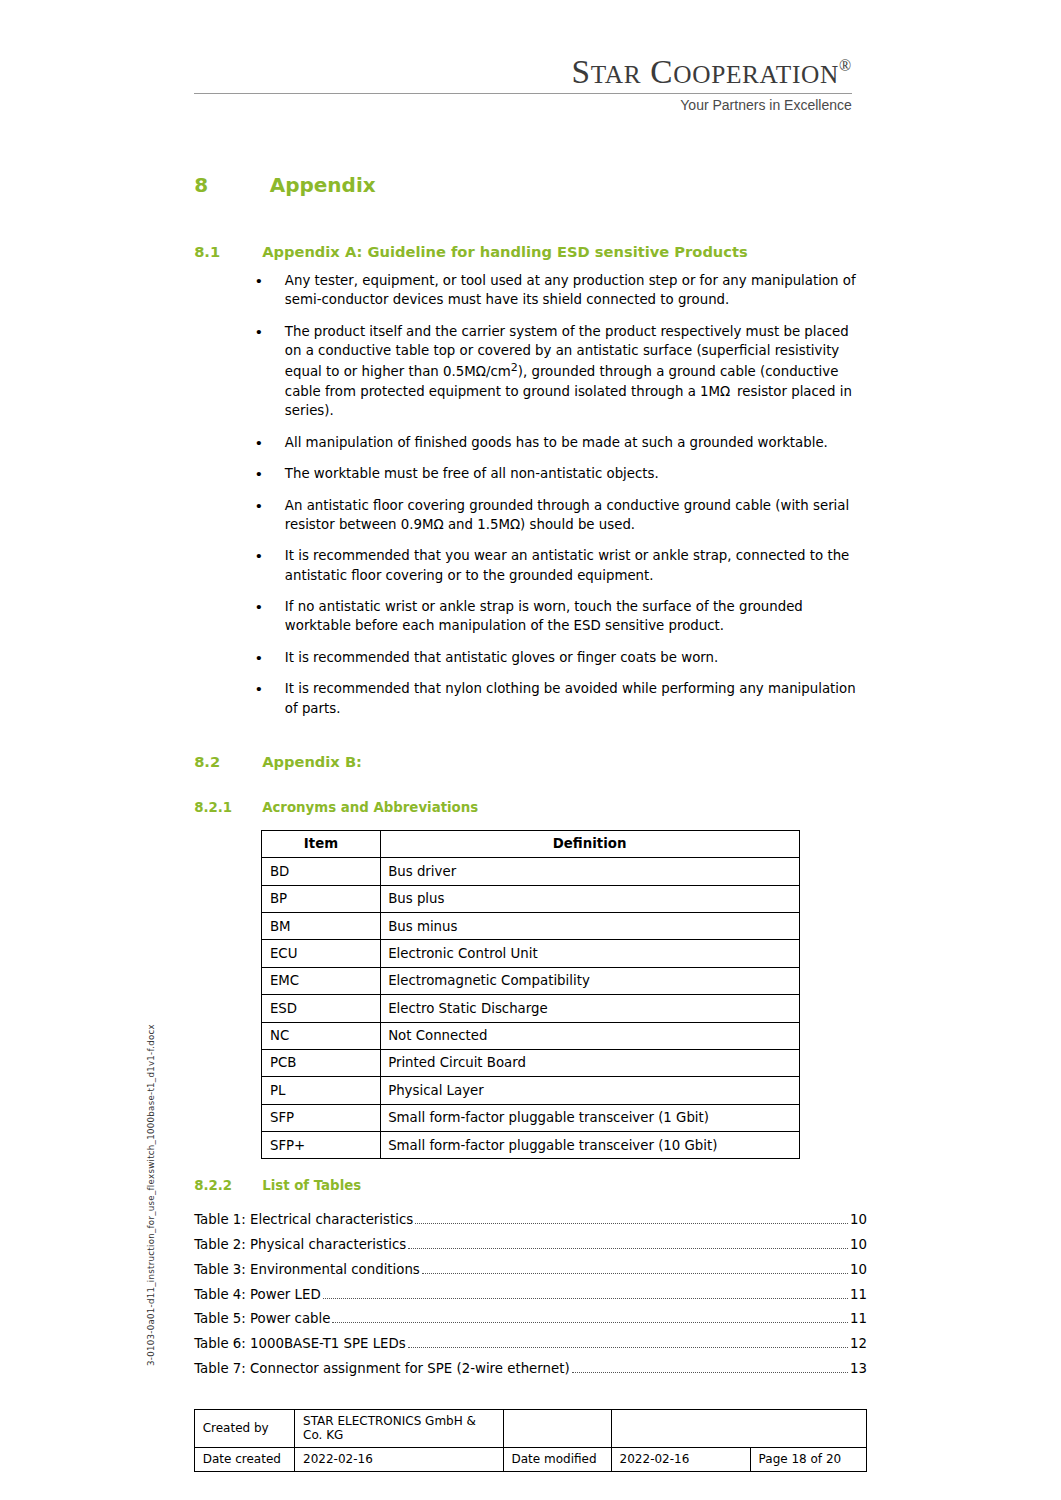STAR COOPERATION®
Your Partners in Excellence
8 Appendix
8.1 Appendix A: Guideline for handling ESD sensitive Products
Any tester, equipment, or tool used at any production step or for any manipulation of semi-conductor devices must have its shield connected to ground.
The product itself and the carrier system of the product respectively must be placed on a conductive table top or covered by an antistatic surface (superficial resistivity equal to or higher than 0.5MΩ/cm2), grounded through a ground cable (conductive cable from protected equipment to ground isolated through a 1MΩ  resistor placed in series).
All manipulation of finished goods has to be made at such a grounded worktable.
The worktable must be free of all non-antistatic objects.
An antistatic floor covering grounded through a conductive ground cable (with serial resistor between 0.9MΩ and 1.5MΩ) should be used.
It is recommended that you wear an antistatic wrist or ankle strap, connected to the antistatic floor covering or to the grounded equipment.
If no antistatic wrist or ankle strap is worn, touch the surface of the grounded worktable before each manipulation of the ESD sensitive product.
It is recommended that antistatic gloves or finger coats be worn.
It is recommended that nylon clothing be avoided while performing any manipulation of parts.
8.2 Appendix B:
8.2.1 Acronyms and Abbreviations
| Item | Definition |
| --- | --- |
| BD | Bus driver |
| BP | Bus plus |
| BM | Bus minus |
| ECU | Electronic Control Unit |
| EMC | Electromagnetic Compatibility |
| ESD | Electro Static Discharge |
| NC | Not Connected |
| PCB | Printed Circuit Board |
| PL | Physical Layer |
| SFP | Small form-factor pluggable transceiver (1 Gbit) |
| SFP+ | Small form-factor pluggable transceiver (10 Gbit) |
8.2.2 List of Tables
Table 1: Electrical characteristics 10
Table 2: Physical characteristics 10
Table 3: Environmental conditions 10
Table 4: Power LED 11
Table 5: Power cable 11
Table 6: 1000BASE-T1 SPE LEDs 12
Table 7: Connector assignment for SPE (2-wire ethernet) 13
3-0103-0a01-d11_instruction_for_use_flexswitch_1000base-t1_d1v1-f.docx
| Created by | STAR ELECTRONICS GmbH & Co. KG | | |
| Date created | 2022-02-16 | Date modified | 2022-02-16 | Page 18 of 20 |